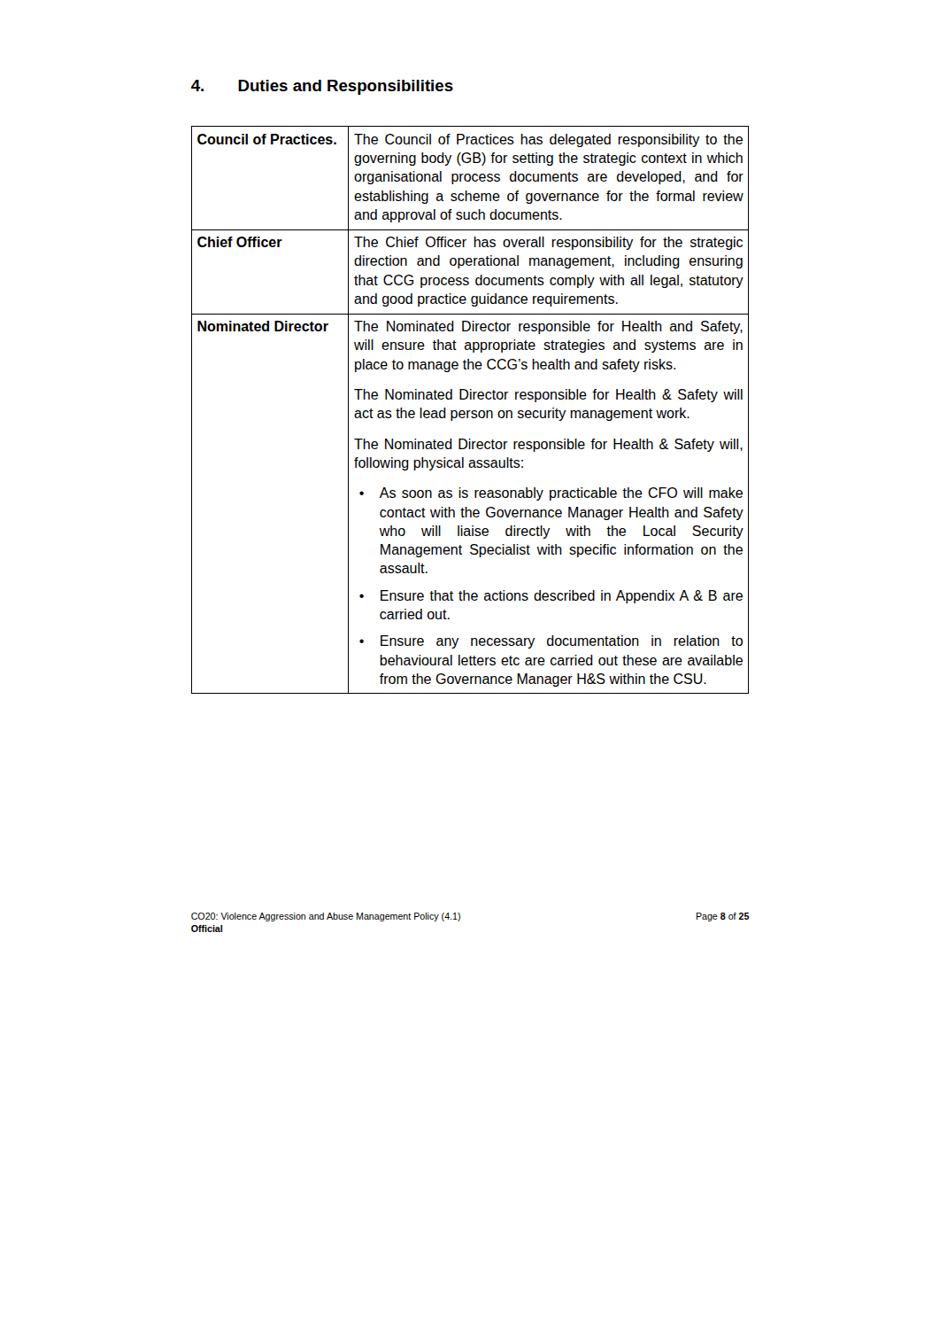4. Duties and Responsibilities
| Council of Practices. | The Council of Practices has delegated responsibility to the governing body (GB) for setting the strategic context in which organisational process documents are developed, and for establishing a scheme of governance for the formal review and approval of such documents. |
| Chief Officer | The Chief Officer has overall responsibility for the strategic direction and operational management, including ensuring that CCG process documents comply with all legal, statutory and good practice guidance requirements. |
| Nominated Director | The Nominated Director responsible for Health and Safety, will ensure that appropriate strategies and systems are in place to manage the CCG’s health and safety risks. The Nominated Director responsible for Health & Safety will act as the lead person on security management work. The Nominated Director responsible for Health & Safety will, following physical assaults: As soon as is reasonably practicable the CFO will make contact with the Governance Manager Health and Safety who will liaise directly with the Local Security Management Specialist with specific information on the assault. Ensure that the actions described in Appendix A & B are carried out. Ensure any necessary documentation in relation to behavioural letters etc are carried out these are available from the Governance Manager H&S within the CSU. |
CO20: Violence Aggression and Abuse Management Policy (4.1)
Official
Page 8 of 25